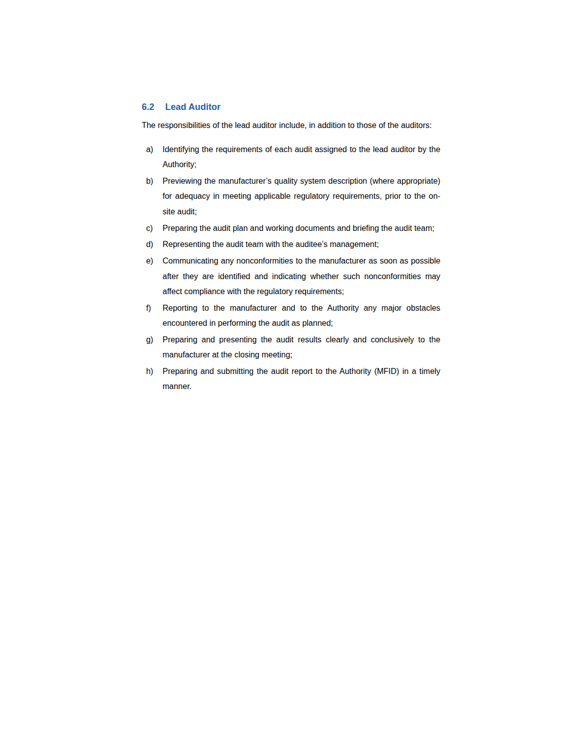6.2 Lead Auditor
The responsibilities of the lead auditor include, in addition to those of the auditors:
a) Identifying the requirements of each audit assigned to the lead auditor by the Authority;
b) Previewing the manufacturer’s quality system description (where appropriate) for adequacy in meeting applicable regulatory requirements, prior to the on-site audit;
c) Preparing the audit plan and working documents and briefing the audit team;
d) Representing the audit team with the auditee’s management;
e) Communicating any nonconformities to the manufacturer as soon as possible after they are identified and indicating whether such nonconformities may affect compliance with the regulatory requirements;
f) Reporting to the manufacturer and to the Authority any major obstacles encountered in performing the audit as planned;
g) Preparing and presenting the audit results clearly and conclusively to the manufacturer at the closing meeting;
h) Preparing and submitting the audit report to the Authority (MFID) in a timely manner.